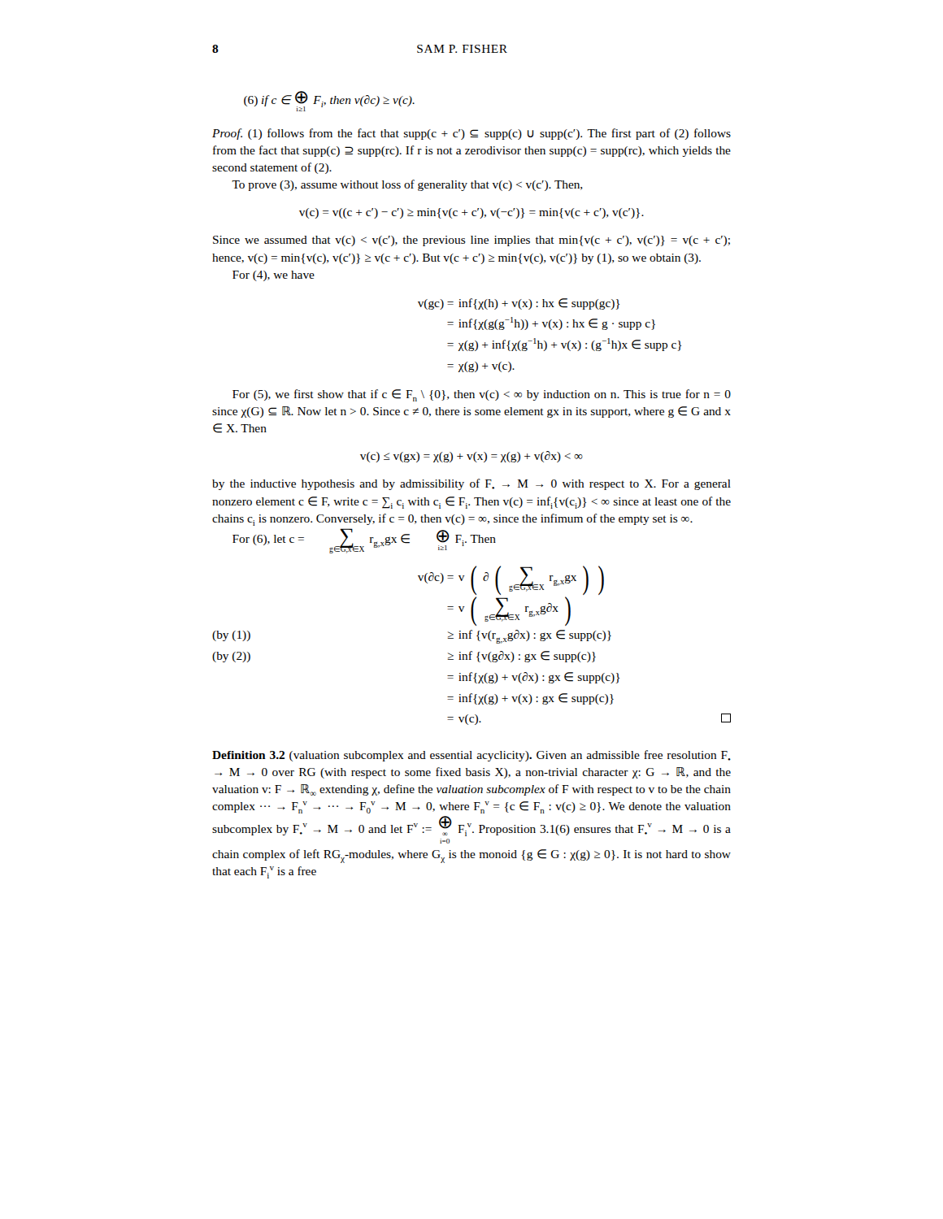8 SAM P. FISHER
(6) if c ∈ ⊕i≥1 Fi, then v(∂c) ≥ v(c).
Proof. (1) follows from the fact that supp(c + c′) ⊆ supp(c) ∪ supp(c′). The first part of (2) follows from the fact that supp(c) ⊇ supp(rc). If r is not a zerodivisor then supp(c) = supp(rc), which yields the second statement of (2).
To prove (3), assume without loss of generality that v(c) < v(c′). Then,
v(c) = v((c + c′) − c′) ≥ min{v(c + c′), v(−c′)} = min{v(c + c′), v(c′)}.
Since we assumed that v(c) < v(c′), the previous line implies that min{v(c + c′), v(c′)} = v(c + c′); hence, v(c) = min{v(c), v(c′)} ≥ v(c + c′). But v(c + c′) ≥ min{v(c), v(c′)} by (1), so we obtain (3).
For (4), we have
v(gc) =
inf{χ(h) + v(x) : hx ∈ supp(gc)}
=
inf{χ(g(g−1h)) + v(x) : hx ∈ g · supp c}
=
χ(g) + inf{χ(g−1h) + v(x) : (g−1h)x ∈ supp c}
=
χ(g) + v(c).
For (5), we first show that if c ∈ Fn \ {0}, then v(c) < ∞ by induction on n. This is true for n = 0 since χ(G) ⊆ ℝ. Now let n > 0. Since c ≠ 0, there is some element gx in its support, where g ∈ G and x ∈ X. Then
v(c) ≤ v(gx) = χ(g) + v(x) = χ(g) + v(∂x) < ∞
by the inductive hypothesis and by admissibility of F• → M → 0 with respect to X. For a general nonzero element c ∈ F, write c = ∑i ci with ci ∈ Fi. Then v(c) = infi{v(ci)} < ∞ since at least one of the chains ci is nonzero. Conversely, if c = 0, then v(c) = ∞, since the infimum of the empty set is ∞.
For (6), let c = ∑g∈G,x∈X rg,xgx ∈ ⊕i≥1 Fi. Then
v(∂c) =
v ( ∂ ( ∑g∈G,x∈X rg,xgx ) )
=
v ( ∑g∈G,x∈X rg,xg∂x )
(by (1))
≥
inf {v(rg,xg∂x) : gx ∈ supp(c)}
(by (2))
≥
inf {v(g∂x) : gx ∈ supp(c)}
=
inf{χ(g) + v(∂x) : gx ∈ supp(c)}
=
inf{χ(g) + v(x) : gx ∈ supp(c)}
=
v(c).
Definition 3.2 (valuation subcomplex and essential acyclicity). Given an admissible free resolution F• → M → 0 over RG (with respect to some fixed basis X), a non-trivial character χ: G → ℝ, and the valuation v: F → ℝ∞ extending χ, define the valuation subcomplex of F with respect to v to be the chain complex ··· → Fnv → ··· → F0v → M → 0, where Fnv = {c ∈ Fn : v(c) ≥ 0}. We denote the valuation subcomplex by F•v → M → 0 and let Fv := ⊕∞i=0 Fiv. Proposition 3.1(6) ensures that F•v → M → 0 is a chain complex of left RGχ-modules, where Gχ is the monoid {g ∈ G : χ(g) ≥ 0}. It is not hard to show that each Fiv is a free